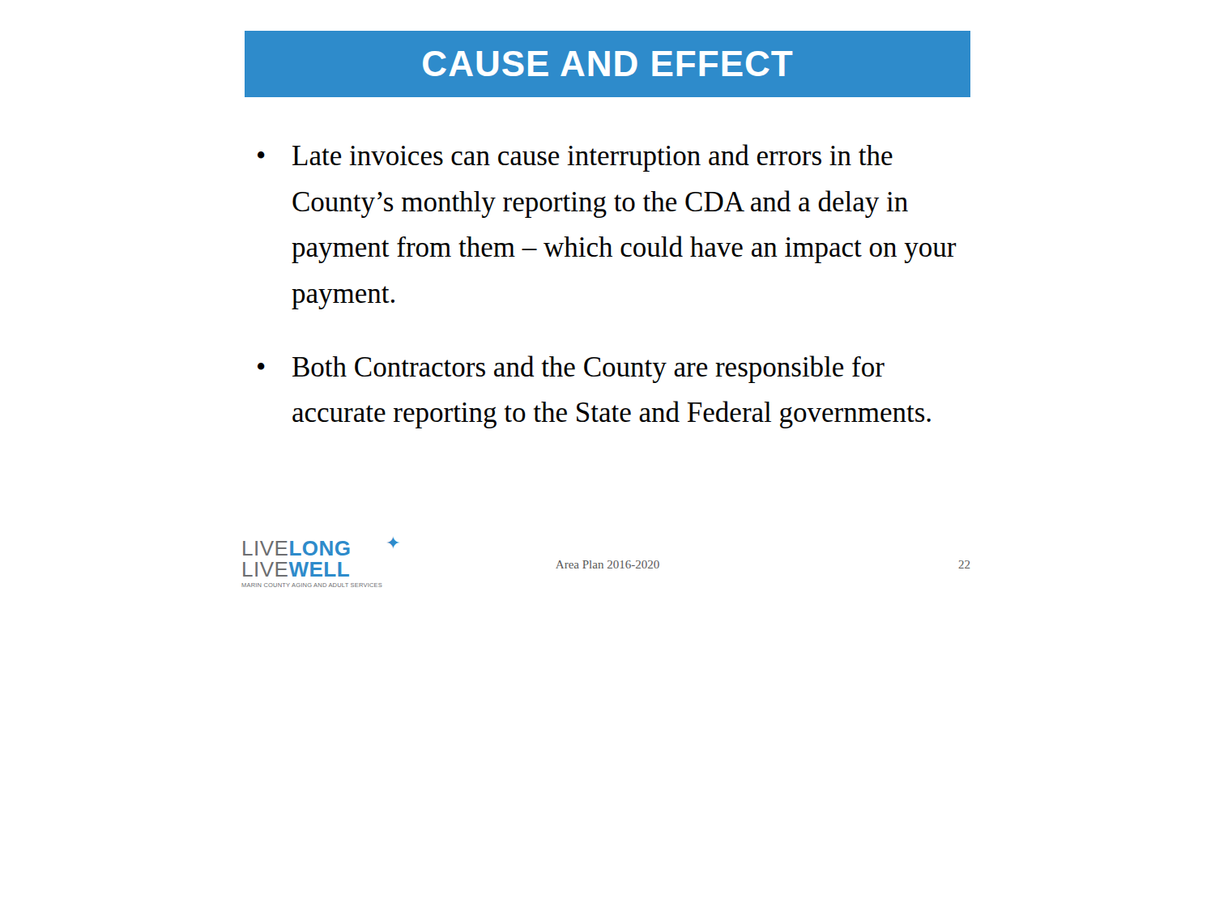Cause and Effect
Late invoices can cause interruption and errors in the County’s monthly reporting to the CDA and a delay in payment from them – which could have an impact on your payment.
Both Contractors and the County are responsible for accurate reporting to the State and Federal governments.
LIVE LONG LIVE WELL MARIN COUNTY AGING AND ADULT SERVICES ✦
Area Plan 2016-2020
22